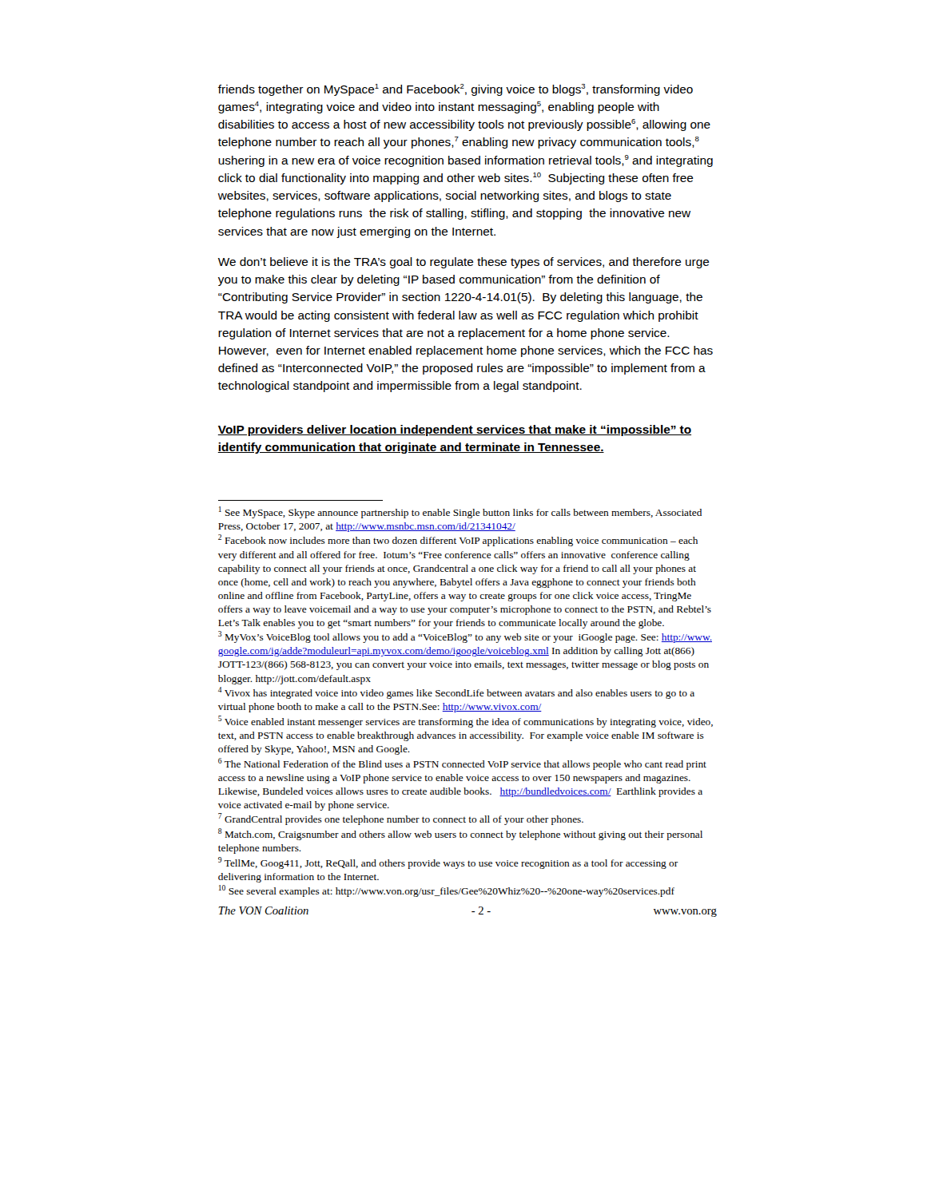friends together on MySpace1 and Facebook2, giving voice to blogs3, transforming video games4, integrating voice and video into instant messaging5, enabling people with disabilities to access a host of new accessibility tools not previously possible6, allowing one telephone number to reach all your phones,7 enabling new privacy communication tools,8 ushering in a new era of voice recognition based information retrieval tools,9 and integrating click to dial functionality into mapping and other web sites.10 Subjecting these often free websites, services, software applications, social networking sites, and blogs to state telephone regulations runs the risk of stalling, stifling, and stopping the innovative new services that are now just emerging on the Internet.
We don’t believe it is the TRA’s goal to regulate these types of services, and therefore urge you to make this clear by deleting “IP based communication” from the definition of “Contributing Service Provider” in section 1220-4-14.01(5). By deleting this language, the TRA would be acting consistent with federal law as well as FCC regulation which prohibit regulation of Internet services that are not a replacement for a home phone service. However, even for Internet enabled replacement home phone services, which the FCC has defined as “Interconnected VoIP,” the proposed rules are “impossible” to implement from a technological standpoint and impermissible from a legal standpoint.
VoIP providers deliver location independent services that make it “impossible” to identify communication that originate and terminate in Tennessee.
1 See MySpace, Skype announce partnership to enable Single button links for calls between members, Associated Press, October 17, 2007, at http://www.msnbc.msn.com/id/21341042/
2 Facebook now includes more than two dozen different VoIP applications enabling voice communication – each very different and all offered for free. Iotum’s “Free conference calls” offers an innovative conference calling capability to connect all your friends at once, Grandcentral a one click way for a friend to call all your phones at once (home, cell and work) to reach you anywhere, Babytel offers a Java eggphone to connect your friends both online and offline from Facebook, PartyLine, offers a way to create groups for one click voice access, TringMe offers a way to leave voicemail and a way to use your computer’s microphone to connect to the PSTN, and Rebtel’s Let’s Talk enables you to get “smart numbers” for your friends to communicate locally around the globe.
3 MyVox’s VoiceBlog tool allows you to add a “VoiceBlog” to any web site or your iGoogle page. See: http://www.google.com/ig/adde?moduleurl=api.myvox.com/demo/igoogle/voiceblog.xml In addition by calling Jott at(866) JOTT-123/(866) 568-8123, you can convert your voice into emails, text messages, twitter message or blog posts on blogger. http://jott.com/default.aspx
4 Vivox has integrated voice into video games like SecondLife between avatars and also enables users to go to a virtual phone booth to make a call to the PSTN.See: http://www.vivox.com/
5 Voice enabled instant messenger services are transforming the idea of communications by integrating voice, video, text, and PSTN access to enable breakthrough advances in accessibility. For example voice enable IM software is offered by Skype, Yahoo!, MSN and Google.
6 The National Federation of the Blind uses a PSTN connected VoIP service that allows people who cant read print access to a newsline using a VoIP phone service to enable voice access to over 150 newspapers and magazines. Likewise, Bundeled voices allows usres to create audible books. http://bundledvoices.com/ Earthlink provides a voice activated e-mail by phone service.
7 GrandCentral provides one telephone number to connect to all of your other phones.
8 Match.com, Craigsnumber and others allow web users to connect by telephone without giving out their personal telephone numbers.
9 TellMe, Goog411, Jott, ReQall, and others provide ways to use voice recognition as a tool for accessing or delivering information to the Internet.
10 See several examples at: http://www.von.org/usr_files/Gee%20Whiz%20--%20one-way%20services.pdf
The VON Coalition - 2 - www.von.org